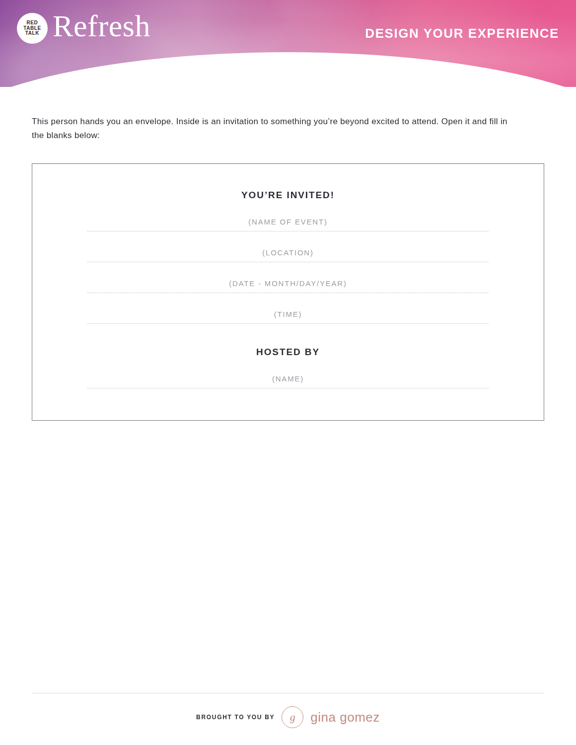RED TABLE TALK
Refresh
DESIGN YOUR EXPERIENCE
This person hands you an envelope. Inside is an invitation to something you’re beyond excited to attend. Open it and fill in the blanks below:
YOU’RE INVITED!
(NAME OF EVENT)
(LOCATION)
(DATE - MONTH/DAY/YEAR)
(TIME)
HOSTED BY
(NAME)
BROUGHT TO YOU BY g gina gomez